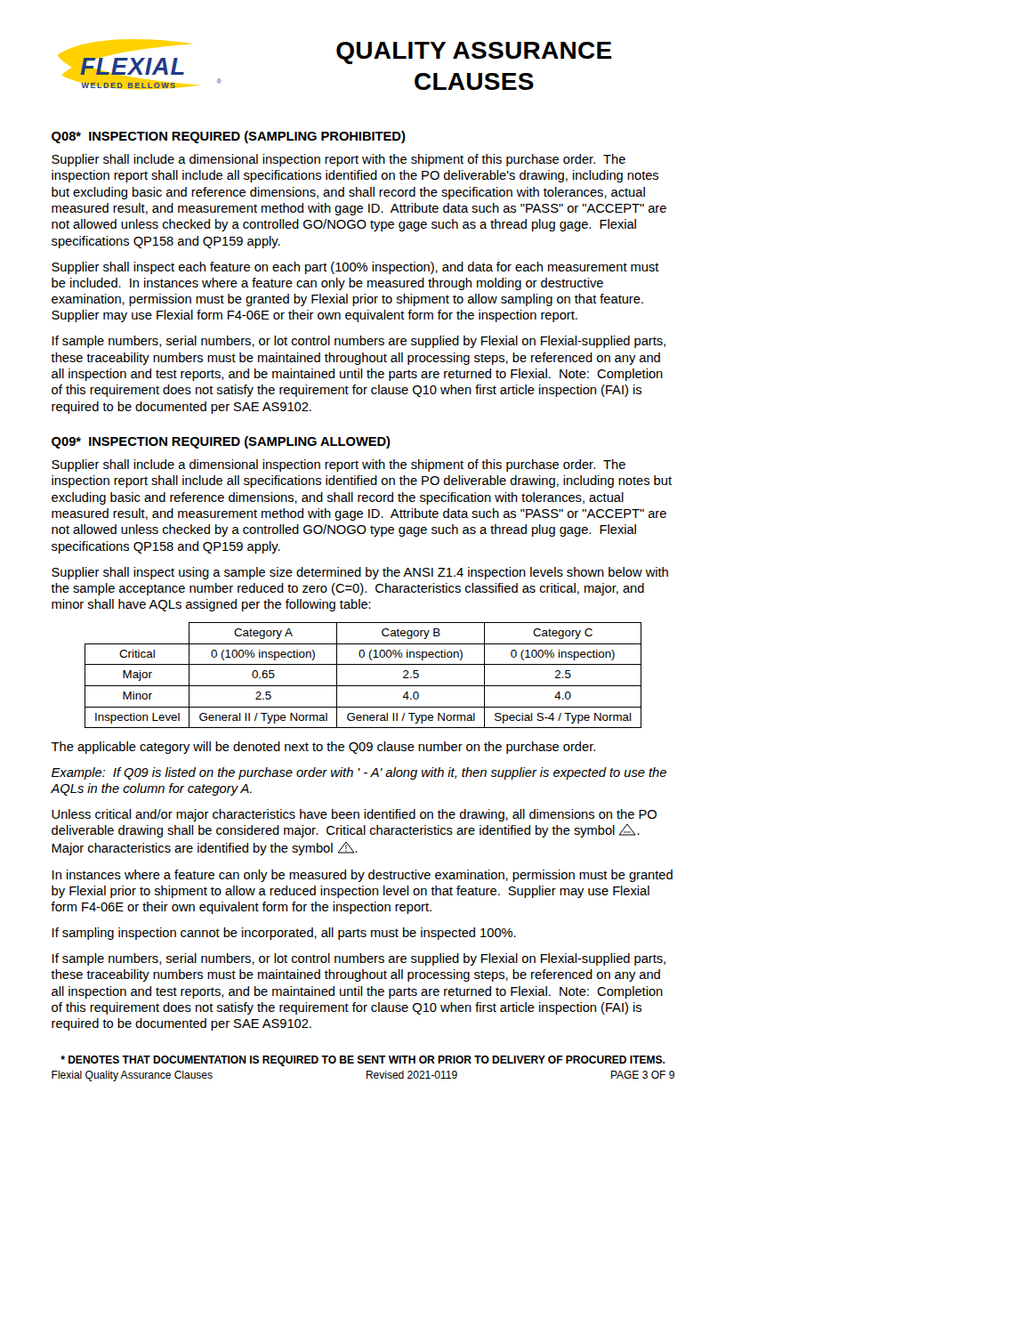FLEXIAL WELDED BELLOWS ®
QUALITY ASSURANCE CLAUSES
Q08* INSPECTION REQUIRED (SAMPLING PROHIBITED)
Supplier shall include a dimensional inspection report with the shipment of this purchase order. The inspection report shall include all specifications identified on the PO deliverable's drawing, including notes but excluding basic and reference dimensions, and shall record the specification with tolerances, actual measured result, and measurement method with gage ID. Attribute data such as "PASS" or "ACCEPT" are not allowed unless checked by a controlled GO/NOGO type gage such as a thread plug gage. Flexial specifications QP158 and QP159 apply.
Supplier shall inspect each feature on each part (100% inspection), and data for each measurement must be included. In instances where a feature can only be measured through molding or destructive examination, permission must be granted by Flexial prior to shipment to allow sampling on that feature. Supplier may use Flexial form F4-06E or their own equivalent form for the inspection report.
If sample numbers, serial numbers, or lot control numbers are supplied by Flexial on Flexial-supplied parts, these traceability numbers must be maintained throughout all processing steps, be referenced on any and all inspection and test reports, and be maintained until the parts are returned to Flexial. Note: Completion of this requirement does not satisfy the requirement for clause Q10 when first article inspection (FAI) is required to be documented per SAE AS9102.
Q09* INSPECTION REQUIRED (SAMPLING ALLOWED)
Supplier shall include a dimensional inspection report with the shipment of this purchase order. The inspection report shall include all specifications identified on the PO deliverable drawing, including notes but excluding basic and reference dimensions, and shall record the specification with tolerances, actual measured result, and measurement method with gage ID. Attribute data such as "PASS" or "ACCEPT" are not allowed unless checked by a controlled GO/NOGO type gage such as a thread plug gage. Flexial specifications QP158 and QP159 apply.
Supplier shall inspect using a sample size determined by the ANSI Z1.4 inspection levels shown below with the sample acceptance number reduced to zero (C=0). Characteristics classified as critical, major, and minor shall have AQLs assigned per the following table:
| | Category A | Category B | Category C |
| Critical | 0 (100% inspection) | 0 (100% inspection) | 0 (100% inspection) |
| Major | 0.65 | 2.5 | 2.5 |
| Minor | 2.5 | 4.0 | 4.0 |
| Inspection Level | General II / Type Normal | General II / Type Normal | Special S-4 / Type Normal |
The applicable category will be denoted next to the Q09 clause number on the purchase order.
Example: If Q09 is listed on the purchase order with ' - A' along with it, then supplier is expected to use the AQLs in the column for category A.
Unless critical and/or major characteristics have been identified on the drawing, all dimensions on the PO deliverable drawing shall be considered major. Critical characteristics are identified by the symbol . Major characteristics are identified by the symbol .
In instances where a feature can only be measured by destructive examination, permission must be granted by Flexial prior to shipment to allow a reduced inspection level on that feature. Supplier may use Flexial form F4-06E or their own equivalent form for the inspection report.
If sampling inspection cannot be incorporated, all parts must be inspected 100%.
If sample numbers, serial numbers, or lot control numbers are supplied by Flexial on Flexial-supplied parts, these traceability numbers must be maintained throughout all processing steps, be referenced on any and all inspection and test reports, and be maintained until the parts are returned to Flexial. Note: Completion of this requirement does not satisfy the requirement for clause Q10 when first article inspection (FAI) is required to be documented per SAE AS9102.
* DENOTES THAT DOCUMENTATION IS REQUIRED TO BE SENT WITH OR PRIOR TO DELIVERY OF PROCURED ITEMS.
Flexial Quality Assurance Clauses Revised 2021-0119 PAGE 3 OF 9